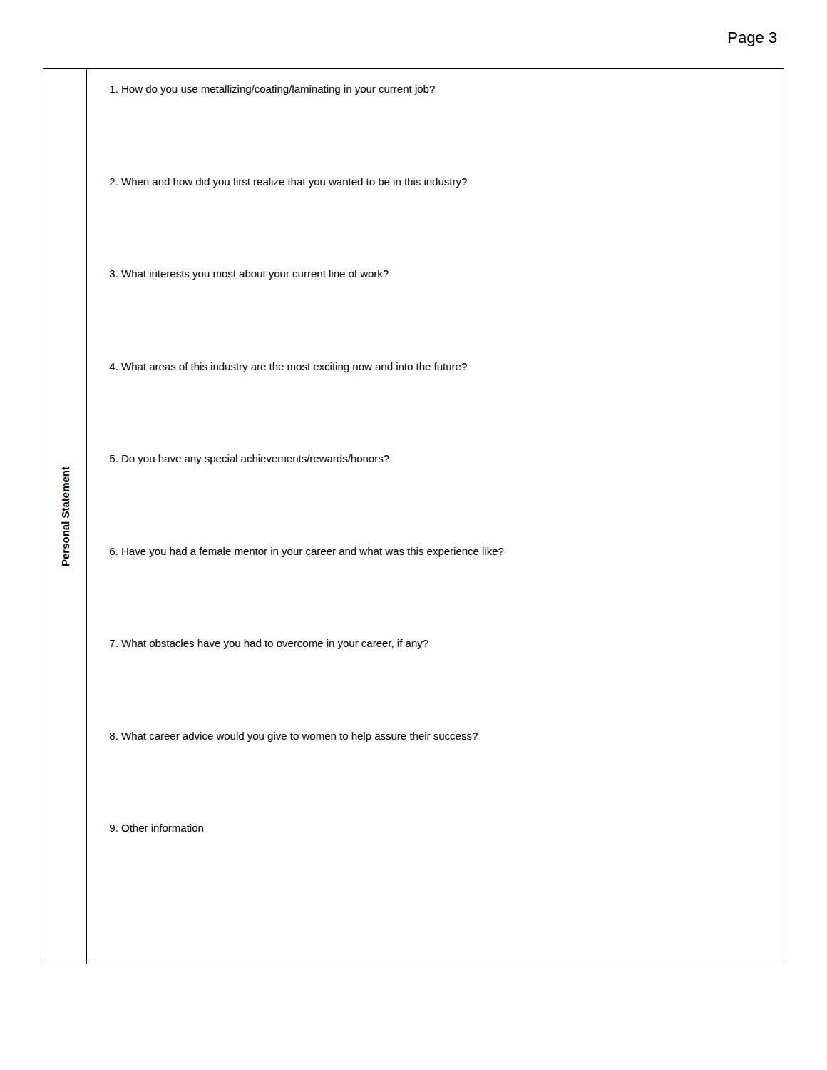Page 3
| Personal Statement | How do you use metallizing/coating/laminating in your current job? When and how did you first realize that you wanted to be in this industry? What interests you most about your current line of work? What areas of this industry are the most exciting now and into the future? Do you have any special achievements/rewards/honors? Have you had a female mentor in your career and what was this experience like? What obstacles have you had to overcome in your career, if any? What career advice would you give to women to help assure their success? Other information |